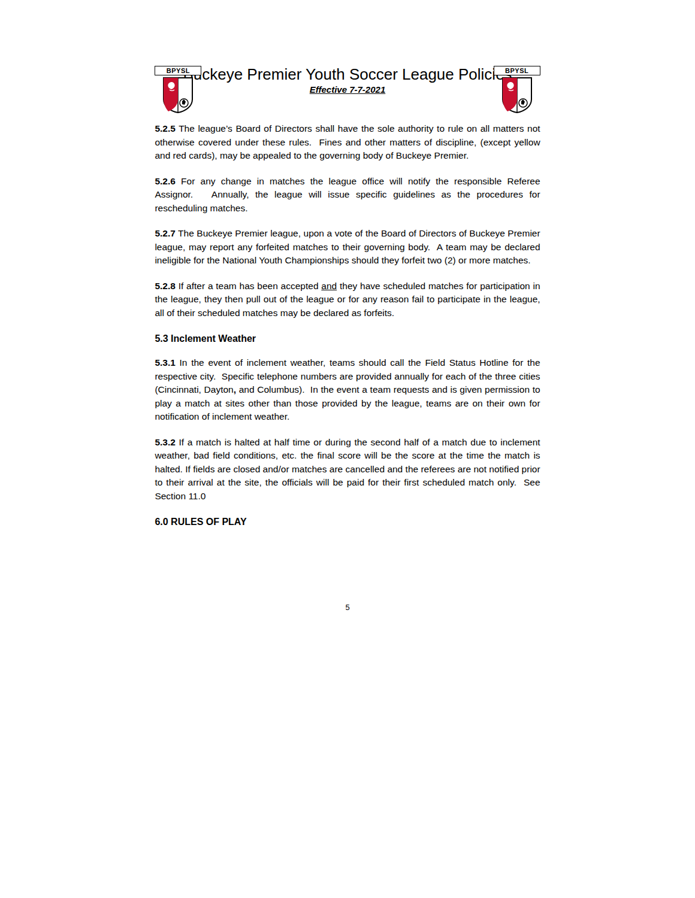BPYSL
BPYSL
Buckeye Premier Youth Soccer League Policies
Effective 7-7-2021
5.2.5 The league’s Board of Directors shall have the sole authority to rule on all matters not otherwise covered under these rules. Fines and other matters of discipline, (except yellow and red cards), may be appealed to the governing body of Buckeye Premier.
5.2.6 For any change in matches the league office will notify the responsible Referee Assignor. Annually, the league will issue specific guidelines as the procedures for rescheduling matches.
5.2.7 The Buckeye Premier league, upon a vote of the Board of Directors of Buckeye Premier league, may report any forfeited matches to their governing body. A team may be declared ineligible for the National Youth Championships should they forfeit two (2) or more matches.
5.2.8 If after a team has been accepted and they have scheduled matches for participation in the league, they then pull out of the league or for any reason fail to participate in the league, all of their scheduled matches may be declared as forfeits.
5.3 Inclement Weather
5.3.1 In the event of inclement weather, teams should call the Field Status Hotline for the respective city. Specific telephone numbers are provided annually for each of the three cities (Cincinnati, Dayton, and Columbus). In the event a team requests and is given permission to play a match at sites other than those provided by the league, teams are on their own for notification of inclement weather.
5.3.2 If a match is halted at half time or during the second half of a match due to inclement weather, bad field conditions, etc. the final score will be the score at the time the match is halted. If fields are closed and/or matches are cancelled and the referees are not notified prior to their arrival at the site, the officials will be paid for their first scheduled match only. See Section 11.0
6.0 RULES OF PLAY
5